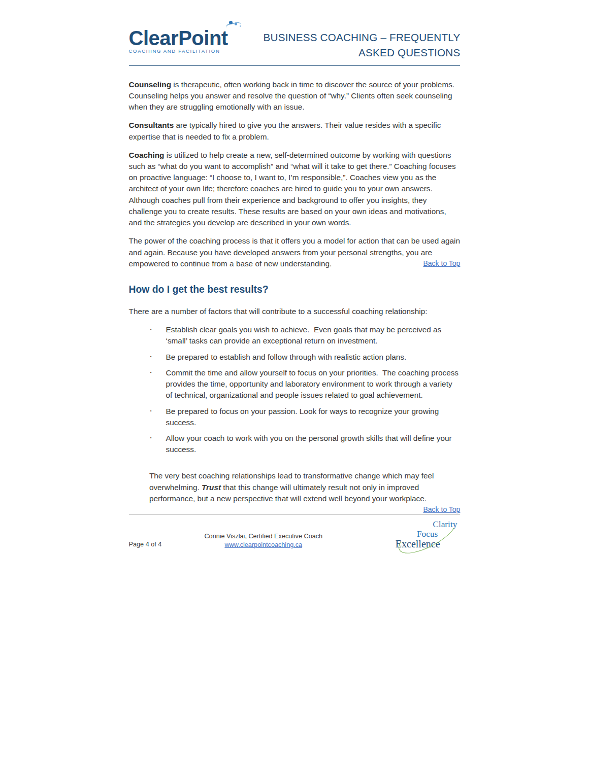ClearPoint
COACHING AND FACILITATION
BUSINESS COACHING – FREQUENTLY ASKED QUESTIONS
Counseling is therapeutic, often working back in time to discover the source of your problems. Counseling helps you answer and resolve the question of “why.” Clients often seek counseling when they are struggling emotionally with an issue.
Consultants are typically hired to give you the answers. Their value resides with a specific expertise that is needed to fix a problem.
Coaching is utilized to help create a new, self-determined outcome by working with questions such as “what do you want to accomplish” and “what will it take to get there.” Coaching focuses on proactive language: “I choose to, I want to, I’m responsible,”. Coaches view you as the architect of your own life; therefore coaches are hired to guide you to your own answers. Although coaches pull from their experience and background to offer you insights, they challenge you to create results. These results are based on your own ideas and motivations, and the strategies you develop are described in your own words.
The power of the coaching process is that it offers you a model for action that can be used again and again. Because you have developed answers from your personal strengths, you are empowered to continue from a base of new understanding. Back to Top
How do I get the best results?
There are a number of factors that will contribute to a successful coaching relationship:
Establish clear goals you wish to achieve. Even goals that may be perceived as ‘small’ tasks can provide an exceptional return on investment.
Be prepared to establish and follow through with realistic action plans.
Commit the time and allow yourself to focus on your priorities. The coaching process provides the time, opportunity and laboratory environment to work through a variety of technical, organizational and people issues related to goal achievement.
Be prepared to focus on your passion. Look for ways to recognize your growing success.
Allow your coach to work with you on the personal growth skills that will define your success.
The very best coaching relationships lead to transformative change which may feel overwhelming. Trust that this change will ultimately result not only in improved performance, but a new perspective that will extend well beyond your workplace. Back to Top
Page 4 of 4
Connie Viszlai, Certified Executive Coach
www.clearpointcoaching.ca
Clarity Focus Excellence